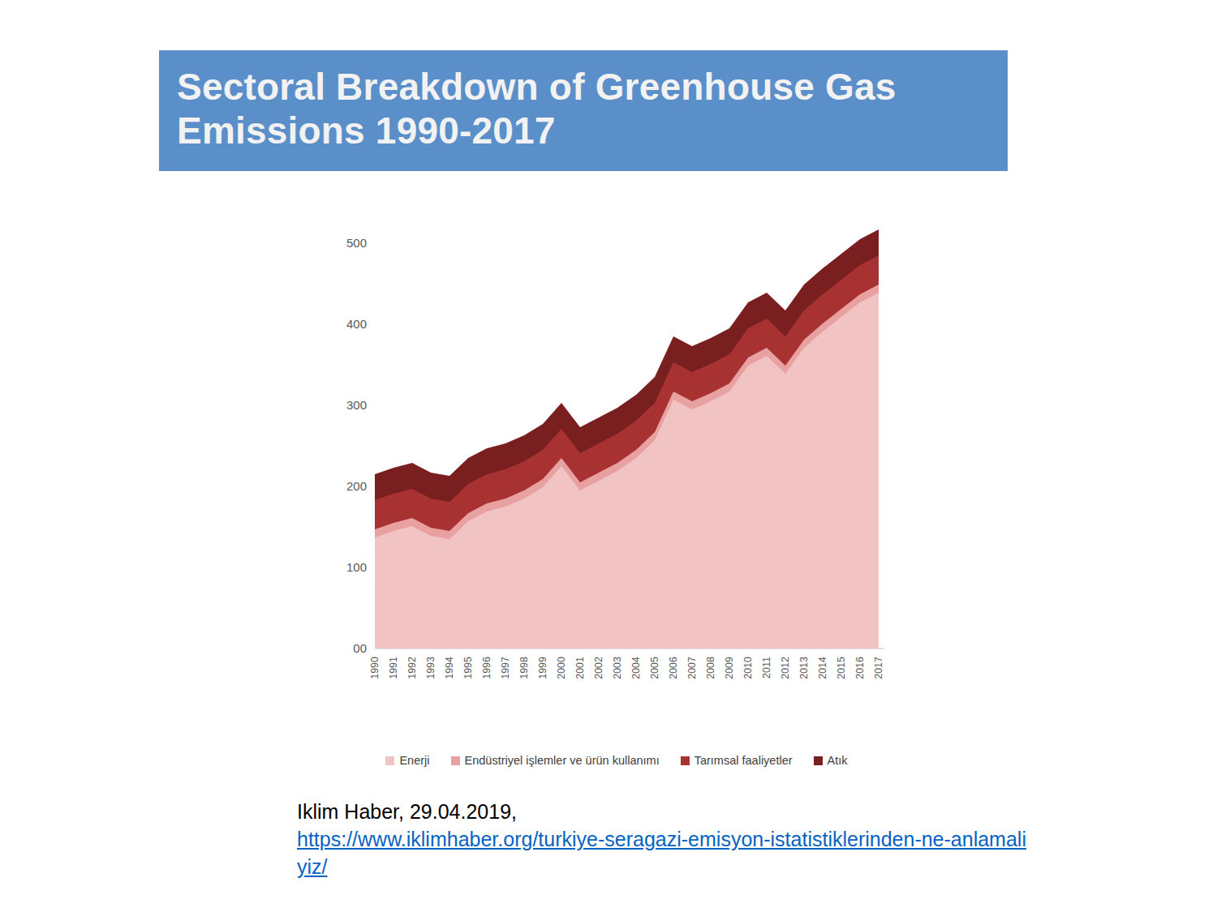Sectoral Breakdown of Greenhouse Gas Emissions 1990-2017
500 400 300 200 100 00 Stacked areas: bottom = Enerji (light pink), then Endustriyel (slightly darker pink), then Tarimsal (dark red), then Atik (darkest red) 1990 1991 1992 1993 1994 1995 1996 1997 1998 1999 2000 2001 2002 2003 2004 2005 2006 2007 2008 2009 2010 2011 2012 2013 2014 2015 2016 2017
Enerji Endüstriyel işlemler ve ürün kullanımı Tarımsal faaliyetler Atık
Iklim Haber, 29.04.2019,
https://www.iklimhaber.org/turkiye-seragazi-emisyon-istatistiklerinden-ne-anlamaliyiz/